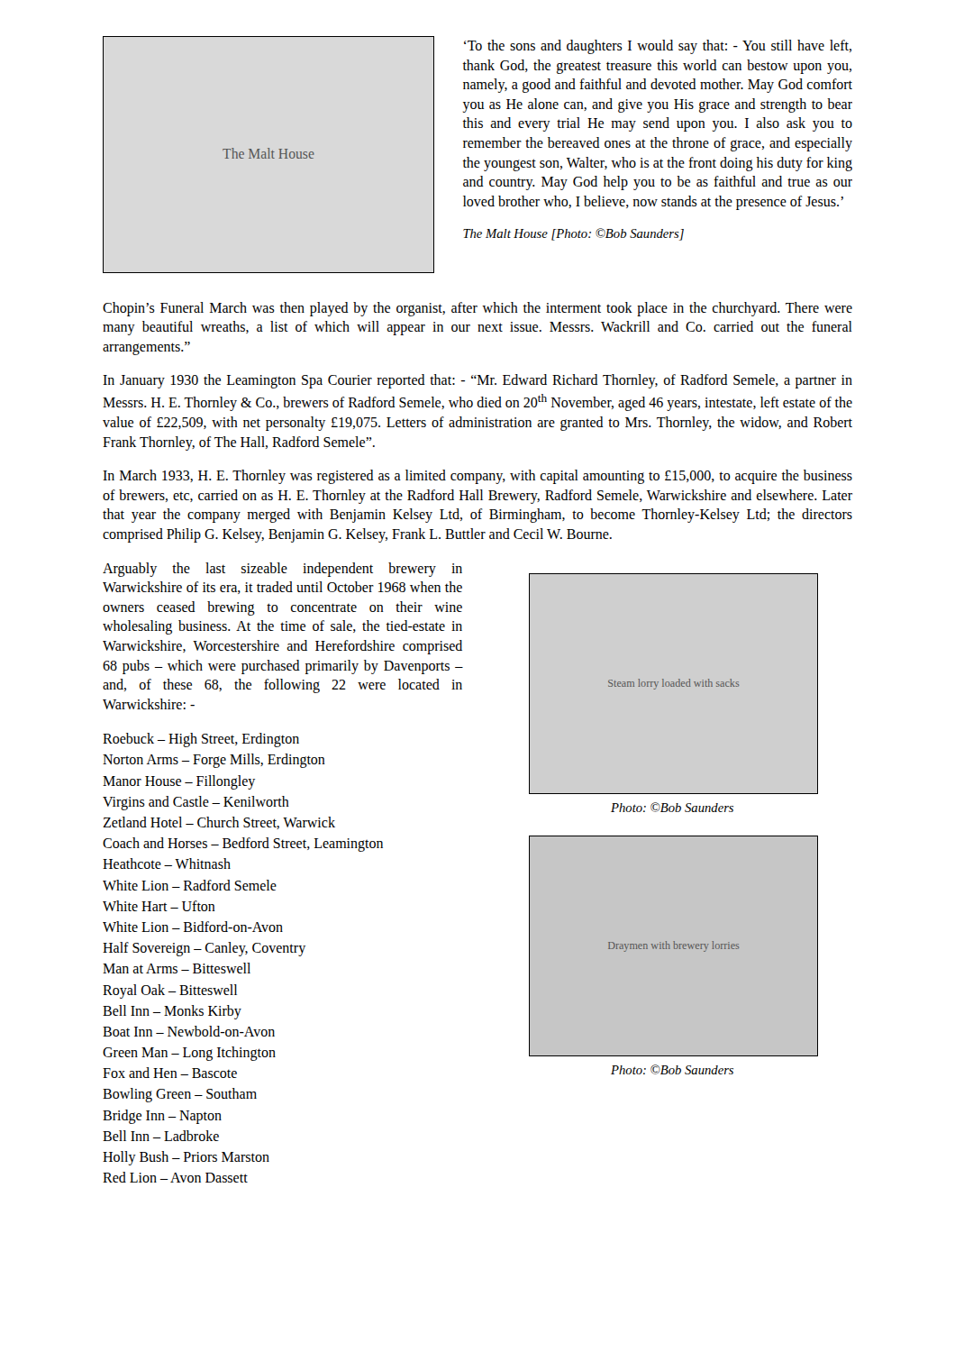‘To the sons and daughters I would say that: - You still have left, thank God, the greatest treasure this world can bestow upon you, namely, a good and faithful and devoted mother. May God comfort you as He alone can, and give you His grace and strength to bear this and every trial He may send upon you. I also ask you to remember the bereaved ones at the throne of grace, and especially the youngest son, Walter, who is at the front doing his duty for king and country. May God help you to be as faithful and true as our loved brother who, I believe, now stands at the presence of Jesus.’
The Malt House [Photo: ©Bob Saunders]
Chopin’s Funeral March was then played by the organist, after which the interment took place in the churchyard. There were many beautiful wreaths, a list of which will appear in our next issue. Messrs. Wackrill and Co. carried out the funeral arrangements.”
In January 1930 the Leamington Spa Courier reported that: - “Mr. Edward Richard Thornley, of Radford Semele, a partner in Messrs. H. E. Thornley & Co., brewers of Radford Semele, who died on 20th November, aged 46 years, intestate, left estate of the value of £22,509, with net personalty £19,075. Letters of administration are granted to Mrs. Thornley, the widow, and Robert Frank Thornley, of The Hall, Radford Semele”.
In March 1933, H. E. Thornley was registered as a limited company, with capital amounting to £15,000, to acquire the business of brewers, etc, carried on as H. E. Thornley at the Radford Hall Brewery, Radford Semele, Warwickshire and elsewhere. Later that year the company merged with Benjamin Kelsey Ltd, of Birmingham, to become Thornley-Kelsey Ltd; the directors comprised Philip G. Kelsey, Benjamin G. Kelsey, Frank L. Buttler and Cecil W. Bourne.
Photo: ©Bob Saunders
Photo: ©Bob Saunders
Arguably the last sizeable independent brewery in Warwickshire of its era, it traded until October 1968 when the owners ceased brewing to concentrate on their wine wholesaling business. At the time of sale, the tied-estate in Warwickshire, Worcestershire and Herefordshire comprised 68 pubs – which were purchased primarily by Davenports – and, of these 68, the following 22 were located in Warwickshire: -
Roebuck – High Street, Erdington
Norton Arms – Forge Mills, Erdington
Manor House – Fillongley
Virgins and Castle – Kenilworth
Zetland Hotel – Church Street, Warwick
Coach and Horses – Bedford Street, Leamington
Heathcote – Whitnash
White Lion – Radford Semele
White Hart – Ufton
White Lion – Bidford-on-Avon
Half Sovereign – Canley, Coventry
Man at Arms – Bitteswell
Royal Oak – Bitteswell
Bell Inn – Monks Kirby
Boat Inn – Newbold-on-Avon
Green Man – Long Itchington
Fox and Hen – Bascote
Bowling Green – Southam
Bridge Inn – Napton
Bell Inn – Ladbroke
Holly Bush – Priors Marston
Red Lion – Avon Dassett